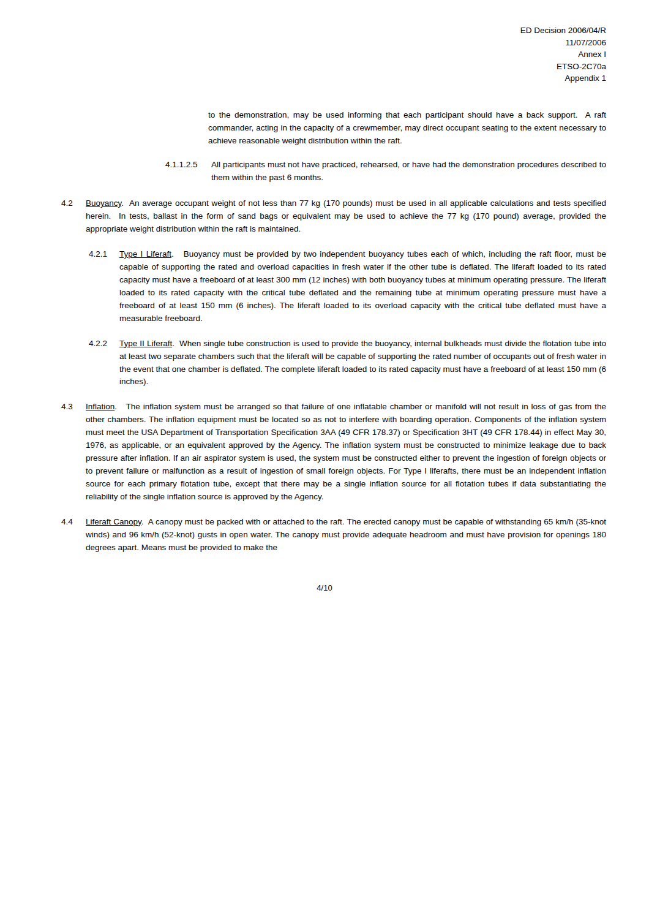ED Decision 2006/04/R
11/07/2006
Annex I
ETSO-2C70a
Appendix 1
to the demonstration, may be used informing that each participant should have a back support. A raft commander, acting in the capacity of a crewmember, may direct occupant seating to the extent necessary to achieve reasonable weight distribution within the raft.
4.1.1.2.5 All participants must not have practiced, rehearsed, or have had the demonstration procedures described to them within the past 6 months.
4.2 Buoyancy. An average occupant weight of not less than 77 kg (170 pounds) must be used in all applicable calculations and tests specified herein. In tests, ballast in the form of sand bags or equivalent may be used to achieve the 77 kg (170 pound) average, provided the appropriate weight distribution within the raft is maintained.
4.2.1 Type I Liferaft. Buoyancy must be provided by two independent buoyancy tubes each of which, including the raft floor, must be capable of supporting the rated and overload capacities in fresh water if the other tube is deflated. The liferaft loaded to its rated capacity must have a freeboard of at least 300 mm (12 inches) with both buoyancy tubes at minimum operating pressure. The liferaft loaded to its rated capacity with the critical tube deflated and the remaining tube at minimum operating pressure must have a freeboard of at least 150 mm (6 inches). The liferaft loaded to its overload capacity with the critical tube deflated must have a measurable freeboard.
4.2.2 Type II Liferaft. When single tube construction is used to provide the buoyancy, internal bulkheads must divide the flotation tube into at least two separate chambers such that the liferaft will be capable of supporting the rated number of occupants out of fresh water in the event that one chamber is deflated. The complete liferaft loaded to its rated capacity must have a freeboard of at least 150 mm (6 inches).
4.3 Inflation. The inflation system must be arranged so that failure of one inflatable chamber or manifold will not result in loss of gas from the other chambers. The inflation equipment must be located so as not to interfere with boarding operation. Components of the inflation system must meet the USA Department of Transportation Specification 3AA (49 CFR 178.37) or Specification 3HT (49 CFR 178.44) in effect May 30, 1976, as applicable, or an equivalent approved by the Agency. The inflation system must be constructed to minimize leakage due to back pressure after inflation. If an air aspirator system is used, the system must be constructed either to prevent the ingestion of foreign objects or to prevent failure or malfunction as a result of ingestion of small foreign objects. For Type I liferafts, there must be an independent inflation source for each primary flotation tube, except that there may be a single inflation source for all flotation tubes if data substantiating the reliability of the single inflation source is approved by the Agency.
4.4 Liferaft Canopy. A canopy must be packed with or attached to the raft. The erected canopy must be capable of withstanding 65 km/h (35-knot winds) and 96 km/h (52-knot) gusts in open water. The canopy must provide adequate headroom and must have provision for openings 180 degrees apart. Means must be provided to make the
4/10